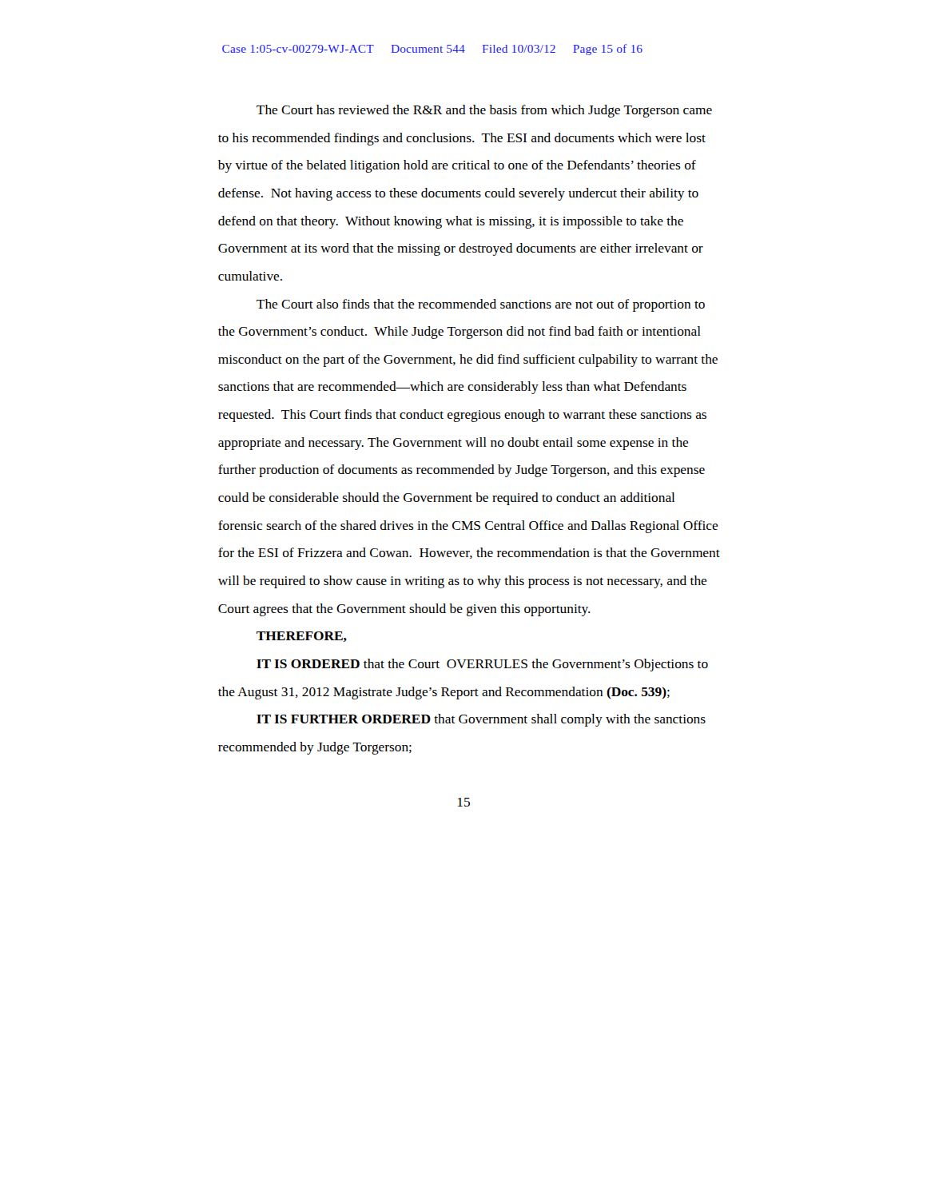Case 1:05-cv-00279-WJ-ACT Document 544 Filed 10/03/12 Page 15 of 16
The Court has reviewed the R&R and the basis from which Judge Torgerson came to his recommended findings and conclusions. The ESI and documents which were lost by virtue of the belated litigation hold are critical to one of the Defendants’ theories of defense. Not having access to these documents could severely undercut their ability to defend on that theory. Without knowing what is missing, it is impossible to take the Government at its word that the missing or destroyed documents are either irrelevant or cumulative.
The Court also finds that the recommended sanctions are not out of proportion to the Government’s conduct. While Judge Torgerson did not find bad faith or intentional misconduct on the part of the Government, he did find sufficient culpability to warrant the sanctions that are recommended—which are considerably less than what Defendants requested. This Court finds that conduct egregious enough to warrant these sanctions as appropriate and necessary. The Government will no doubt entail some expense in the further production of documents as recommended by Judge Torgerson, and this expense could be considerable should the Government be required to conduct an additional forensic search of the shared drives in the CMS Central Office and Dallas Regional Office for the ESI of Frizzera and Cowan. However, the recommendation is that the Government will be required to show cause in writing as to why this process is not necessary, and the Court agrees that the Government should be given this opportunity.
THEREFORE,
IT IS ORDERED that the Court OVERRULES the Government’s Objections to the August 31, 2012 Magistrate Judge’s Report and Recommendation (Doc. 539);
IT IS FURTHER ORDERED that Government shall comply with the sanctions recommended by Judge Torgerson;
15